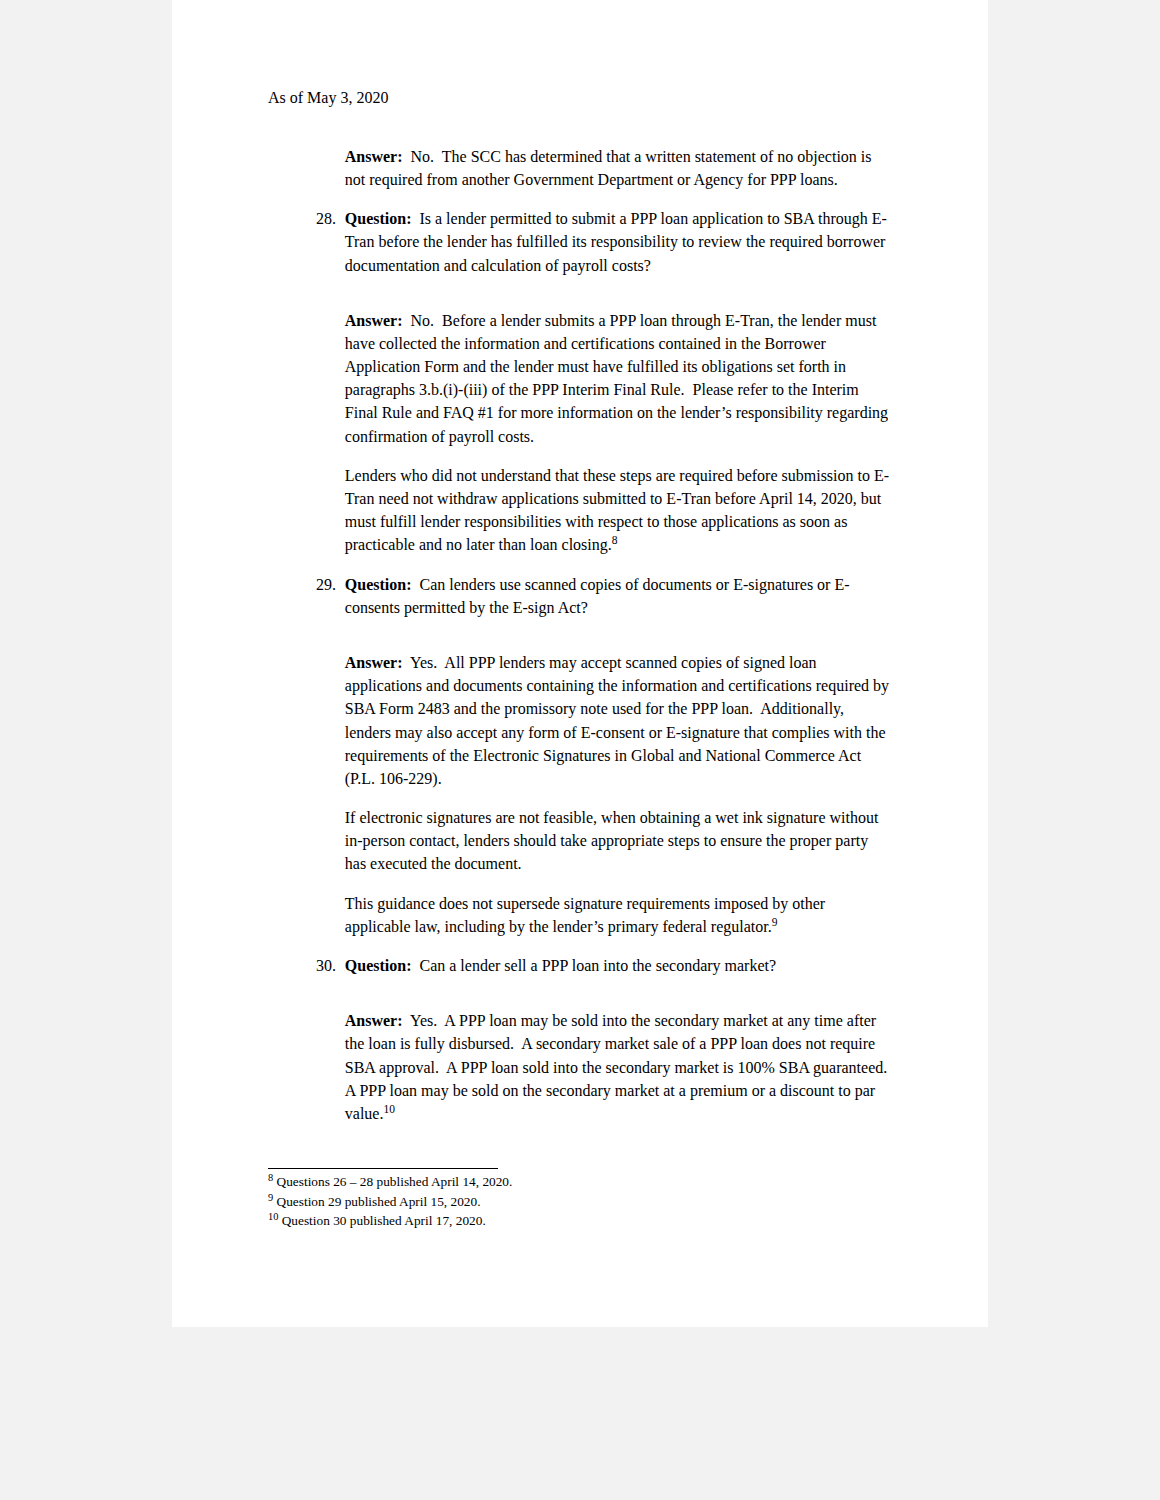As of May 3, 2020
Answer: No. The SCC has determined that a written statement of no objection is not required from another Government Department or Agency for PPP loans.
28.
Question: Is a lender permitted to submit a PPP loan application to SBA through E-Tran before the lender has fulfilled its responsibility to review the required borrower documentation and calculation of payroll costs?
Answer: No. Before a lender submits a PPP loan through E-Tran, the lender must have collected the information and certifications contained in the Borrower Application Form and the lender must have fulfilled its obligations set forth in paragraphs 3.b.(i)-(iii) of the PPP Interim Final Rule. Please refer to the Interim Final Rule and FAQ #1 for more information on the lender’s responsibility regarding confirmation of payroll costs.
Lenders who did not understand that these steps are required before submission to E-Tran need not withdraw applications submitted to E-Tran before April 14, 2020, but must fulfill lender responsibilities with respect to those applications as soon as practicable and no later than loan closing.8
29.
Question: Can lenders use scanned copies of documents or E-signatures or E-consents permitted by the E-sign Act?
Answer: Yes. All PPP lenders may accept scanned copies of signed loan applications and documents containing the information and certifications required by SBA Form 2483 and the promissory note used for the PPP loan. Additionally, lenders may also accept any form of E-consent or E-signature that complies with the requirements of the Electronic Signatures in Global and National Commerce Act (P.L. 106-229).
If electronic signatures are not feasible, when obtaining a wet ink signature without in-person contact, lenders should take appropriate steps to ensure the proper party has executed the document.
This guidance does not supersede signature requirements imposed by other applicable law, including by the lender’s primary federal regulator.9
30.
Question: Can a lender sell a PPP loan into the secondary market?
Answer: Yes. A PPP loan may be sold into the secondary market at any time after the loan is fully disbursed. A secondary market sale of a PPP loan does not require SBA approval. A PPP loan sold into the secondary market is 100% SBA guaranteed. A PPP loan may be sold on the secondary market at a premium or a discount to par value.10
8 Questions 26 – 28 published April 14, 2020.
9 Question 29 published April 15, 2020.
10 Question 30 published April 17, 2020.